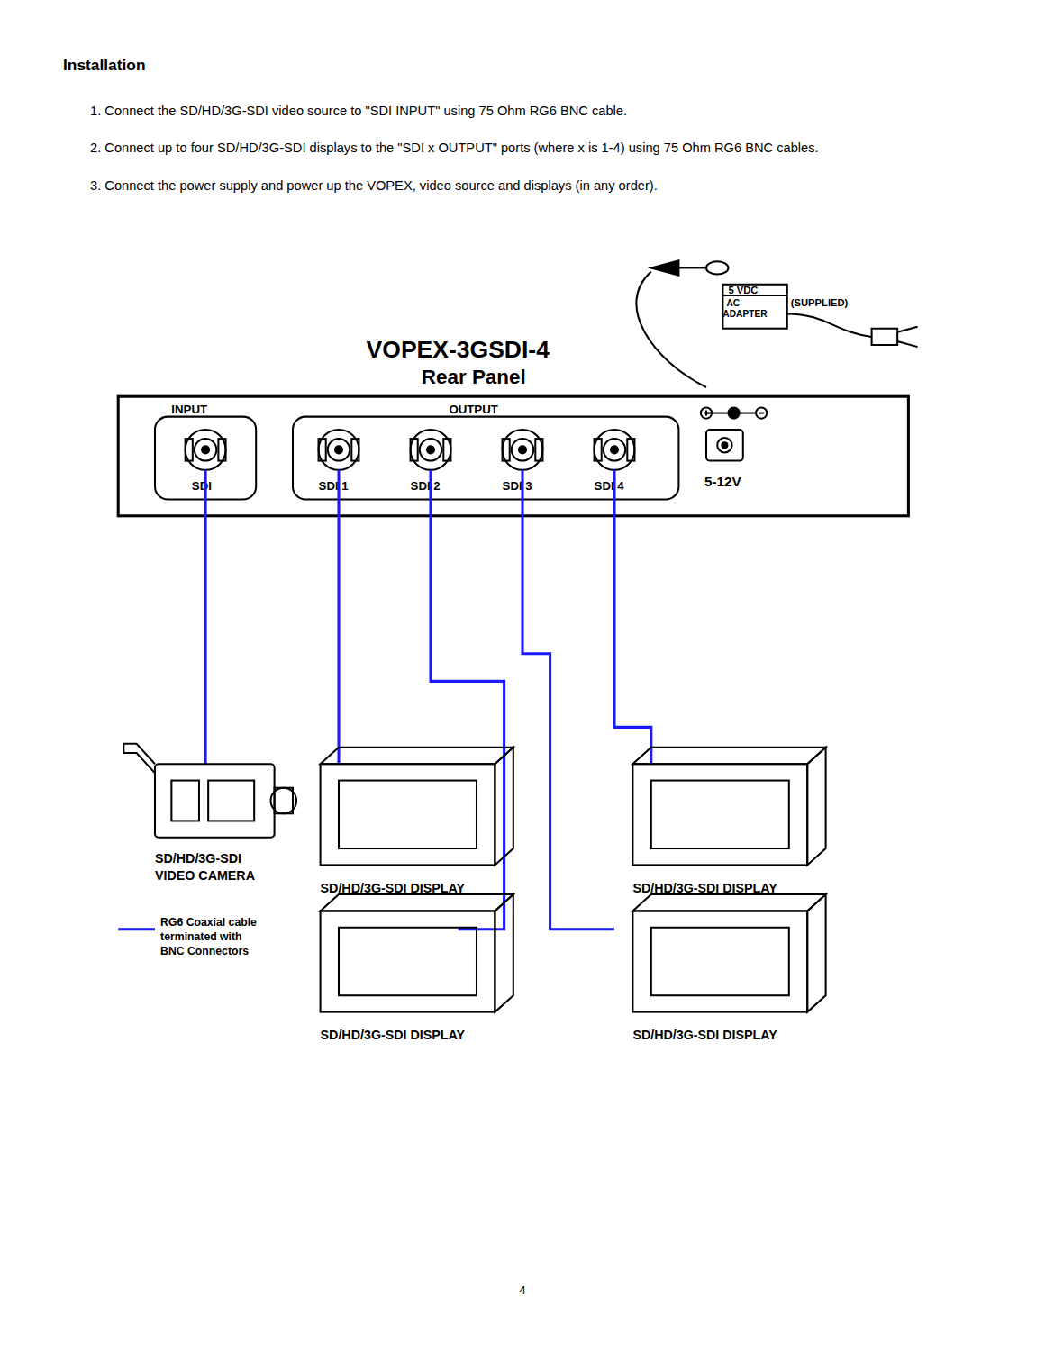Installation
1. Connect the SD/HD/3G-SDI video source to "SDI INPUT" using 75 Ohm RG6 BNC cable.
2. Connect up to four SD/HD/3G-SDI displays to the "SDI x OUTPUT" ports (where x is 1-4) using 75 Ohm RG6 BNC cables.
3. Connect the power supply and power up the VOPEX, video source and displays (in any order).
5 VDC AC ADAPTER (SUPPLIED) VOPEX-3GSDI-4 Rear Panel INPUT SDI OUTPUT SDI 1 SDI 2 SDI 3 SDI 4 5-12V SD/HD/3G-SDI VIDEO CAMERA RG6 Coaxial cable terminated with BNC Connectors SD/HD/3G-SDI DISPLAY SD/HD/3G-SDI DISPLAY SD/HD/3G-SDI DISPLAY SD/HD/3G-SDI DISPLAY
4